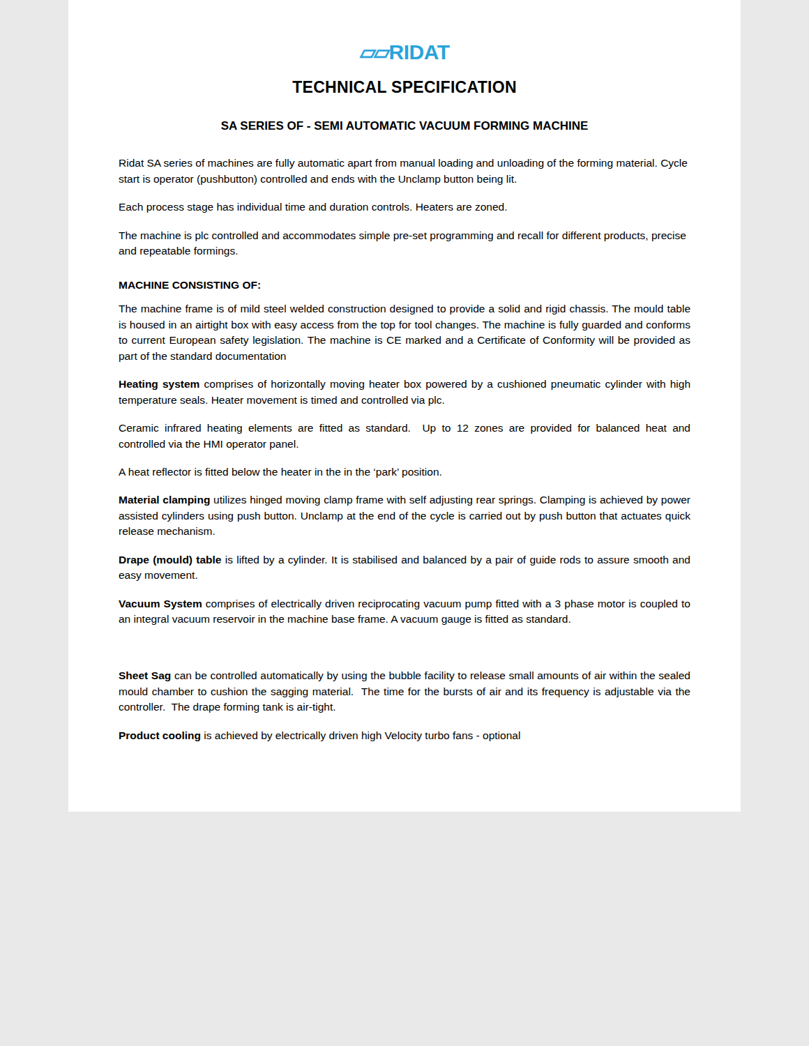▱▱RIDAT
TECHNICAL SPECIFICATION
SA SERIES OF - SEMI AUTOMATIC VACUUM FORMING MACHINE
Ridat SA series of machines are fully automatic apart from manual loading and unloading of the forming material. Cycle start is operator (pushbutton) controlled and ends with the Unclamp button being lit.
Each process stage has individual time and duration controls. Heaters are zoned.
The machine is plc controlled and accommodates simple pre-set programming and recall for different products, precise and repeatable formings.
MACHINE CONSISTING OF:
The machine frame is of mild steel welded construction designed to provide a solid and rigid chassis. The mould table is housed in an airtight box with easy access from the top for tool changes. The machine is fully guarded and conforms to current European safety legislation. The machine is CE marked and a Certificate of Conformity will be provided as part of the standard documentation
Heating system comprises of horizontally moving heater box powered by a cushioned pneumatic cylinder with high temperature seals. Heater movement is timed and controlled via plc.
Ceramic infrared heating elements are fitted as standard. Up to 12 zones are provided for balanced heat and controlled via the HMI operator panel.
A heat reflector is fitted below the heater in the in the ‘park’ position.
Material clamping utilizes hinged moving clamp frame with self adjusting rear springs. Clamping is achieved by power assisted cylinders using push button. Unclamp at the end of the cycle is carried out by push button that actuates quick release mechanism.
Drape (mould) table is lifted by a cylinder. It is stabilised and balanced by a pair of guide rods to assure smooth and easy movement.
Vacuum System comprises of electrically driven reciprocating vacuum pump fitted with a 3 phase motor is coupled to an integral vacuum reservoir in the machine base frame. A vacuum gauge is fitted as standard.
Sheet Sag can be controlled automatically by using the bubble facility to release small amounts of air within the sealed mould chamber to cushion the sagging material. The time for the bursts of air and its frequency is adjustable via the controller. The drape forming tank is air-tight.
Product cooling is achieved by electrically driven high Velocity turbo fans - optional